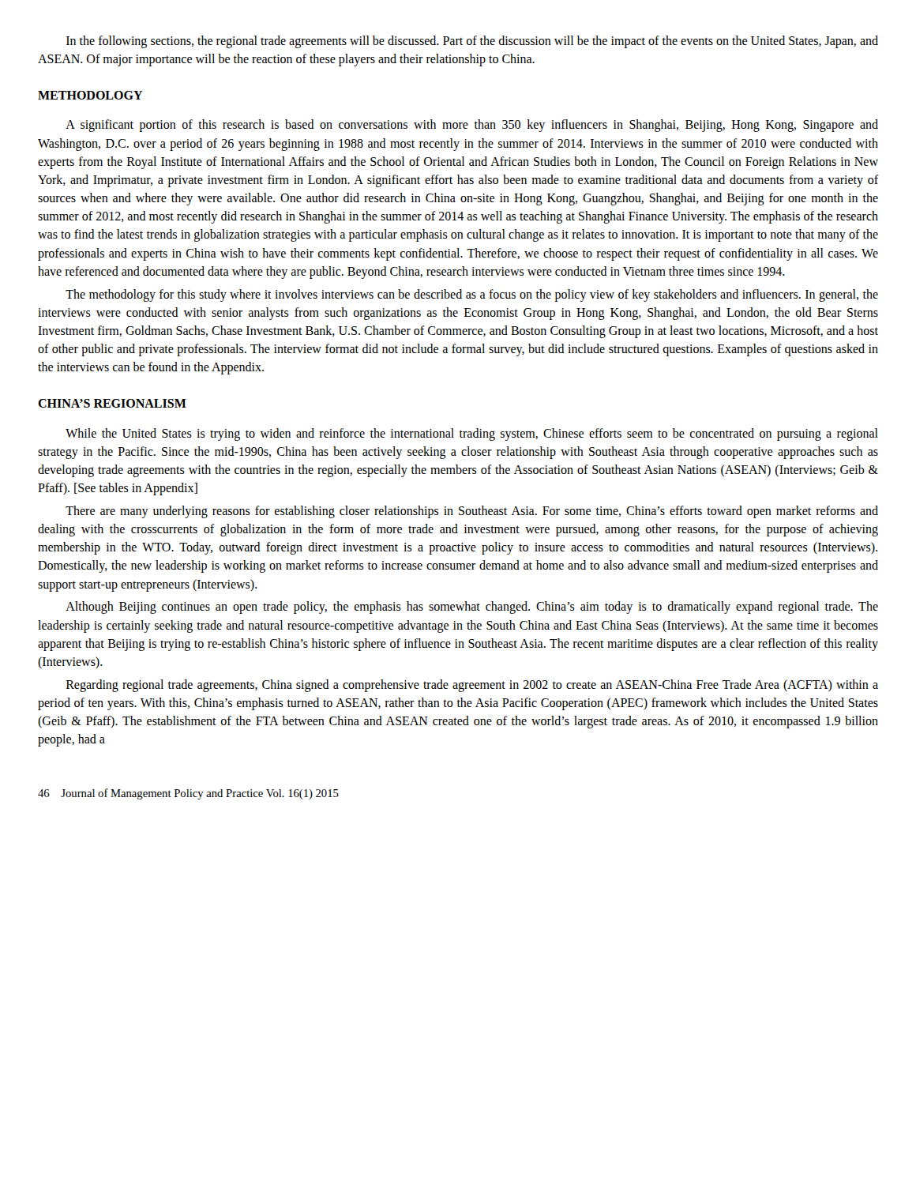In the following sections, the regional trade agreements will be discussed. Part of the discussion will be the impact of the events on the United States, Japan, and ASEAN. Of major importance will be the reaction of these players and their relationship to China.
METHODOLOGY
A significant portion of this research is based on conversations with more than 350 key influencers in Shanghai, Beijing, Hong Kong, Singapore and Washington, D.C. over a period of 26 years beginning in 1988 and most recently in the summer of 2014. Interviews in the summer of 2010 were conducted with experts from the Royal Institute of International Affairs and the School of Oriental and African Studies both in London, The Council on Foreign Relations in New York, and Imprimatur, a private investment firm in London. A significant effort has also been made to examine traditional data and documents from a variety of sources when and where they were available. One author did research in China on-site in Hong Kong, Guangzhou, Shanghai, and Beijing for one month in the summer of 2012, and most recently did research in Shanghai in the summer of 2014 as well as teaching at Shanghai Finance University. The emphasis of the research was to find the latest trends in globalization strategies with a particular emphasis on cultural change as it relates to innovation. It is important to note that many of the professionals and experts in China wish to have their comments kept confidential. Therefore, we choose to respect their request of confidentiality in all cases. We have referenced and documented data where they are public. Beyond China, research interviews were conducted in Vietnam three times since 1994.
The methodology for this study where it involves interviews can be described as a focus on the policy view of key stakeholders and influencers. In general, the interviews were conducted with senior analysts from such organizations as the Economist Group in Hong Kong, Shanghai, and London, the old Bear Sterns Investment firm, Goldman Sachs, Chase Investment Bank, U.S. Chamber of Commerce, and Boston Consulting Group in at least two locations, Microsoft, and a host of other public and private professionals. The interview format did not include a formal survey, but did include structured questions. Examples of questions asked in the interviews can be found in the Appendix.
CHINA’S REGIONALISM
While the United States is trying to widen and reinforce the international trading system, Chinese efforts seem to be concentrated on pursuing a regional strategy in the Pacific. Since the mid-1990s, China has been actively seeking a closer relationship with Southeast Asia through cooperative approaches such as developing trade agreements with the countries in the region, especially the members of the Association of Southeast Asian Nations (ASEAN) (Interviews; Geib & Pfaff). [See tables in Appendix]
There are many underlying reasons for establishing closer relationships in Southeast Asia. For some time, China’s efforts toward open market reforms and dealing with the crosscurrents of globalization in the form of more trade and investment were pursued, among other reasons, for the purpose of achieving membership in the WTO. Today, outward foreign direct investment is a proactive policy to insure access to commodities and natural resources (Interviews). Domestically, the new leadership is working on market reforms to increase consumer demand at home and to also advance small and medium-sized enterprises and support start-up entrepreneurs (Interviews).
Although Beijing continues an open trade policy, the emphasis has somewhat changed. China’s aim today is to dramatically expand regional trade. The leadership is certainly seeking trade and natural resource-competitive advantage in the South China and East China Seas (Interviews). At the same time it becomes apparent that Beijing is trying to re-establish China’s historic sphere of influence in Southeast Asia. The recent maritime disputes are a clear reflection of this reality (Interviews).
Regarding regional trade agreements, China signed a comprehensive trade agreement in 2002 to create an ASEAN-China Free Trade Area (ACFTA) within a period of ten years. With this, China’s emphasis turned to ASEAN, rather than to the Asia Pacific Cooperation (APEC) framework which includes the United States (Geib & Pfaff). The establishment of the FTA between China and ASEAN created one of the world’s largest trade areas. As of 2010, it encompassed 1.9 billion people, had a
46 Journal of Management Policy and Practice Vol. 16(1) 2015